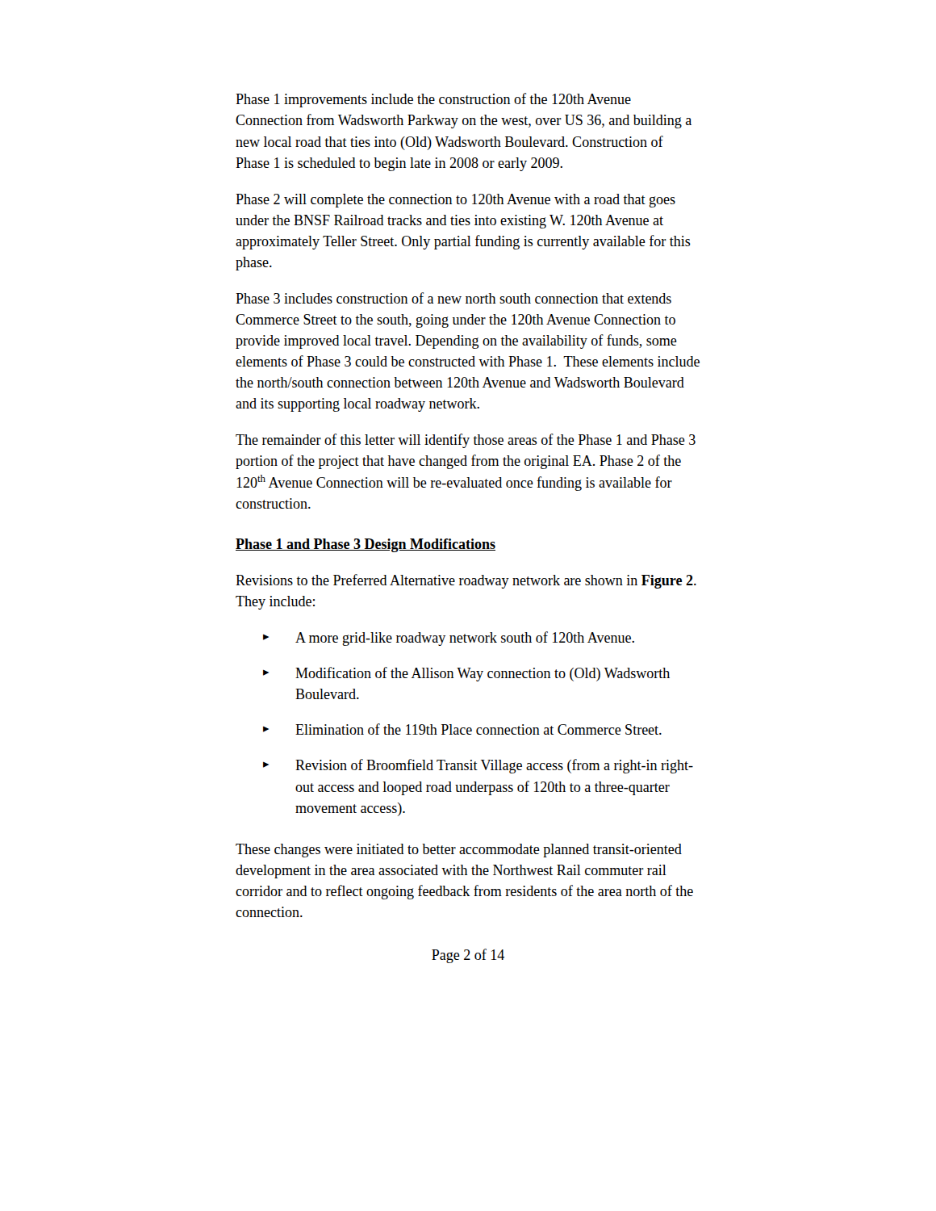Phase 1 improvements include the construction of the 120th Avenue Connection from Wadsworth Parkway on the west, over US 36, and building a new local road that ties into (Old) Wadsworth Boulevard. Construction of Phase 1 is scheduled to begin late in 2008 or early 2009.
Phase 2 will complete the connection to 120th Avenue with a road that goes under the BNSF Railroad tracks and ties into existing W. 120th Avenue at approximately Teller Street. Only partial funding is currently available for this phase.
Phase 3 includes construction of a new north south connection that extends Commerce Street to the south, going under the 120th Avenue Connection to provide improved local travel. Depending on the availability of funds, some elements of Phase 3 could be constructed with Phase 1. These elements include the north/south connection between 120th Avenue and Wadsworth Boulevard and its supporting local roadway network.
The remainder of this letter will identify those areas of the Phase 1 and Phase 3 portion of the project that have changed from the original EA. Phase 2 of the 120th Avenue Connection will be re-evaluated once funding is available for construction.
Phase 1 and Phase 3 Design Modifications
Revisions to the Preferred Alternative roadway network are shown in Figure 2. They include:
A more grid-like roadway network south of 120th Avenue.
Modification of the Allison Way connection to (Old) Wadsworth Boulevard.
Elimination of the 119th Place connection at Commerce Street.
Revision of Broomfield Transit Village access (from a right-in right-out access and looped road underpass of 120th to a three-quarter movement access).
These changes were initiated to better accommodate planned transit-oriented development in the area associated with the Northwest Rail commuter rail corridor and to reflect ongoing feedback from residents of the area north of the connection.
Page 2 of 14